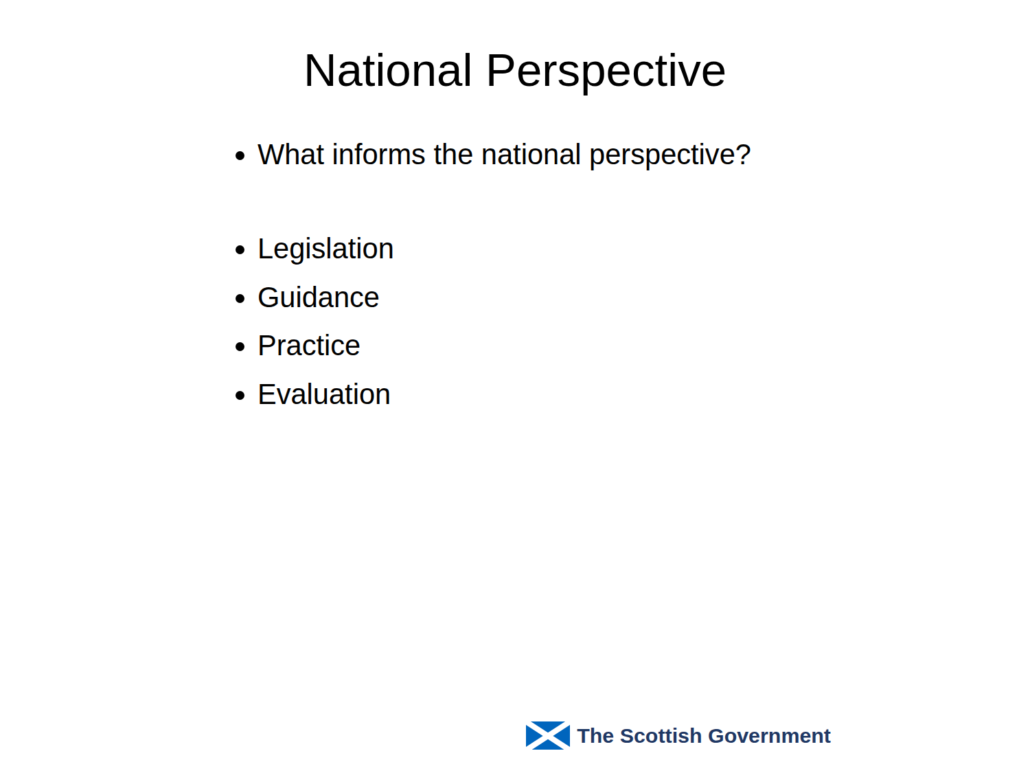National Perspective
What informs the national perspective?
Legislation
Guidance
Practice
Evaluation
The Scottish Government